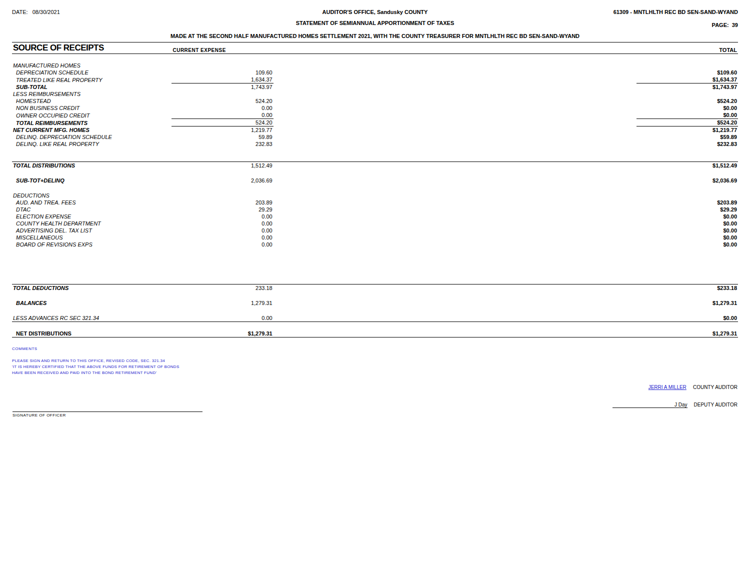DATE: 08/30/2021
AUDITOR'S OFFICE, Sandusky COUNTY
STATEMENT OF SEMIANNUAL APPORTIONMENT OF TAXES
61309 - MNTLHLTH REC BD SEN-SAND-WYAND
PAGE: 39
MADE AT THE SECOND HALF MANUFACTURED HOMES SETTLEMENT 2021, WITH THE COUNTY TREASURER FOR MNTLHLTH REC BD SEN-SAND-WYAND
| SOURCE OF RECEIPTS | CURRENT EXPENSE | | TOTAL |
| MANUFACTURED HOMES | | | |
| DEPRECIATION SCHEDULE | 109.60 | | $109.60 |
| TREATED LIKE REAL PROPERTY | 1,634.37 | | $1,634.37 |
| SUB-TOTAL | 1,743.97 | | $1,743.97 |
| LESS REIMBURSEMENTS | | | |
| HOMESTEAD | 524.20 | | $524.20 |
| NON BUSINESS CREDIT | 0.00 | | $0.00 |
| OWNER OCCUPIED CREDIT | 0.00 | | $0.00 |
| TOTAL REIMBURSEMENTS | 524.20 | | $524.20 |
| NET CURRENT MFG. HOMES | 1,219.77 | | $1,219.77 |
| DELINQ. DEPRECIATION SCHEDULE | 59.89 | | $59.89 |
| DELINQ. LIKE REAL PROPERTY | 232.83 | | $232.83 |
| TOTAL DISTRIBUTIONS | 1,512.49 | | $1,512.49 |
| SUB-TOT+DELINQ | 2,036.69 | | $2,036.69 |
| DEDUCTIONS | | | |
| AUD. AND TREA. FEES | 203.89 | | $203.89 |
| DTAC | 29.29 | | $29.29 |
| ELECTION EXPENSE | 0.00 | | $0.00 |
| COUNTY HEALTH DEPARTMENT | 0.00 | | $0.00 |
| ADVERTISING DEL. TAX LIST | 0.00 | | $0.00 |
| MISCELLANEOUS | 0.00 | | $0.00 |
| BOARD OF REVISIONS EXPS | 0.00 | | $0.00 |
| TOTAL DEDUCTIONS | 233.18 | | $233.18 |
| BALANCES | 1,279.31 | | $1,279.31 |
| LESS ADVANCES RC SEC 321.34 | 0.00 | | $0.00 |
| NET DISTRIBUTIONS | $1,279.31 | | $1,279.31 |
COMMENTS
PLEASE SIGN AND RETURN TO THIS OFFICE, REVISED CODE, SEC. 321.34
'IT IS HEREBY CERTIFIED THAT THE ABOVE FUNDS FOR RETIREMENT OF BONDS
HAVE BEEN RECEIVED AND PAID INTO THE BOND RETIREMENT FUND'
| | JERRI A MILLER COUNTY AUDITOR |
| | J Day DEPUTY AUDITOR |
| SIGNATURE OF OFFICER | |